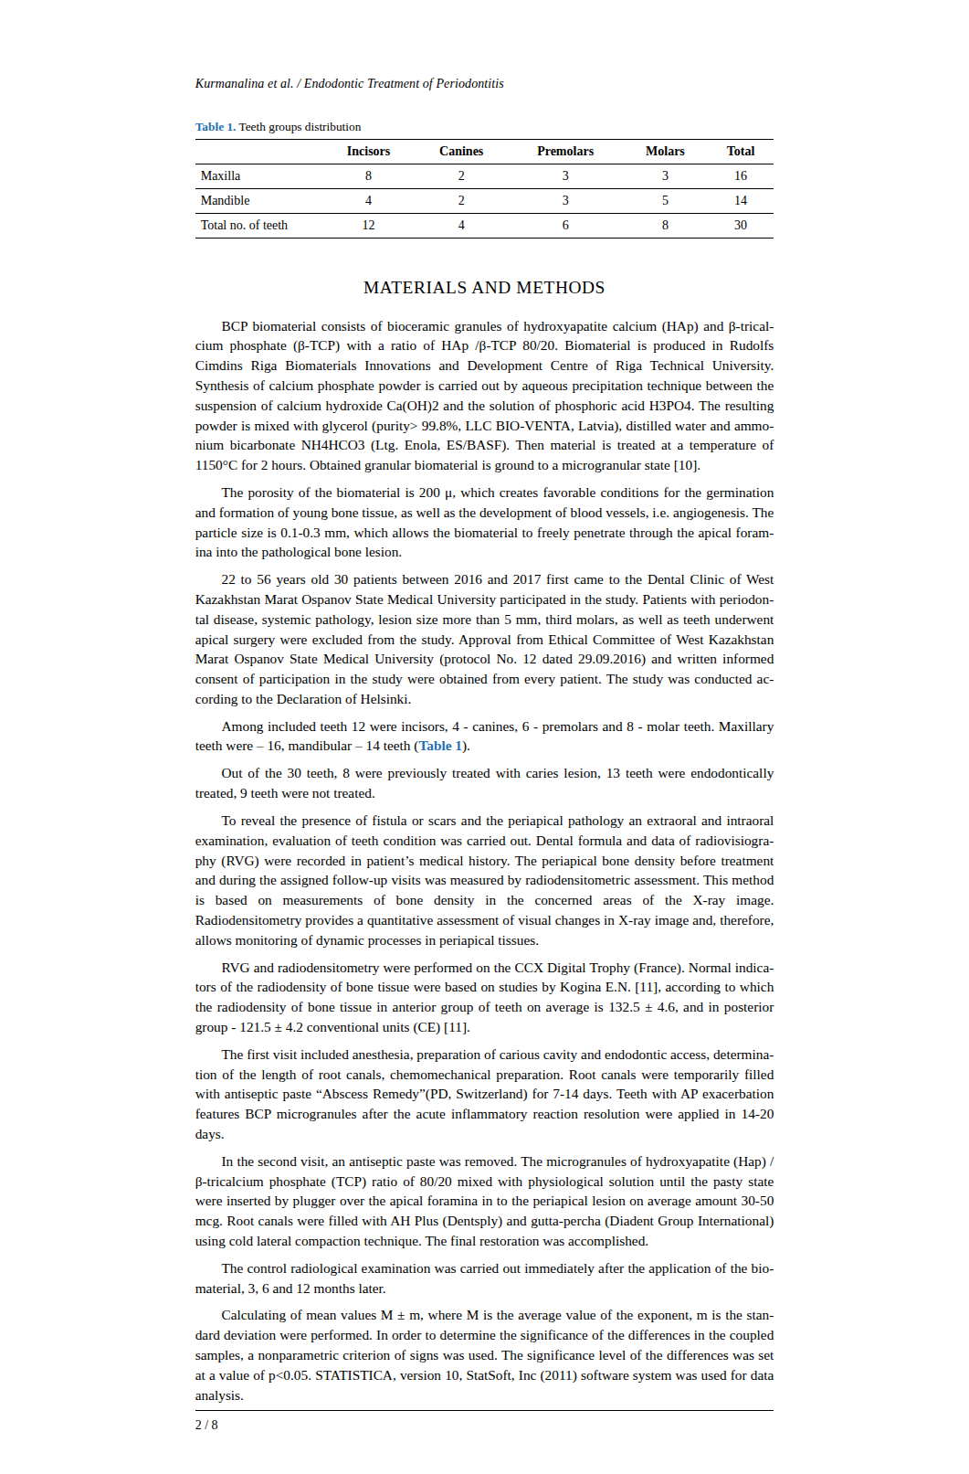Kurmanalina et al. / Endodontic Treatment of Periodontitis
Table 1. Teeth groups distribution
| | Incisors | Canines | Premolars | Molars | Total |
| --- | --- | --- | --- | --- | --- |
| Maxilla | 8 | 2 | 3 | 3 | 16 |
| Mandible | 4 | 2 | 3 | 5 | 14 |
| Total no. of teeth | 12 | 4 | 6 | 8 | 30 |
MATERIALS AND METHODS
BCP biomaterial consists of bioceramic granules of hydroxyapatite calcium (HAp) and β-tricalcium phosphate (β-TCP) with a ratio of HAp /β-TCP 80/20. Biomaterial is produced in Rudolfs Cimdins Riga Biomaterials Innovations and Development Centre of Riga Technical University. Synthesis of calcium phosphate powder is carried out by aqueous precipitation technique between the suspension of calcium hydroxide Ca(OH)2 and the solution of phosphoric acid H3PO4. The resulting powder is mixed with glycerol (purity> 99.8%, LLC BIO-VENTA, Latvia), distilled water and ammonium bicarbonate NH4HCO3 (Ltg. Enola, ES/BASF). Then material is treated at a temperature of 1150°C for 2 hours. Obtained granular biomaterial is ground to a microgranular state [10].
The porosity of the biomaterial is 200 μ, which creates favorable conditions for the germination and formation of young bone tissue, as well as the development of blood vessels, i.e. angiogenesis. The particle size is 0.1-0.3 mm, which allows the biomaterial to freely penetrate through the apical foramina into the pathological bone lesion.
22 to 56 years old 30 patients between 2016 and 2017 first came to the Dental Clinic of West Kazakhstan Marat Ospanov State Medical University participated in the study. Patients with periodontal disease, systemic pathology, lesion size more than 5 mm, third molars, as well as teeth underwent apical surgery were excluded from the study. Approval from Ethical Committee of West Kazakhstan Marat Ospanov State Medical University (protocol No. 12 dated 29.09.2016) and written informed consent of participation in the study were obtained from every patient. The study was conducted according to the Declaration of Helsinki.
Among included teeth 12 were incisors, 4 - canines, 6 - premolars and 8 - molar teeth. Maxillary teeth were – 16, mandibular – 14 teeth (Table 1).
Out of the 30 teeth, 8 were previously treated with caries lesion, 13 teeth were endodontically treated, 9 teeth were not treated.
To reveal the presence of fistula or scars and the periapical pathology an extraoral and intraoral examination, evaluation of teeth condition was carried out. Dental formula and data of radiovisiography (RVG) were recorded in patient’s medical history. The periapical bone density before treatment and during the assigned follow-up visits was measured by radiodensitometric assessment. This method is based on measurements of bone density in the concerned areas of the X-ray image. Radiodensitometry provides a quantitative assessment of visual changes in X-ray image and, therefore, allows monitoring of dynamic processes in periapical tissues.
RVG and radiodensitometry were performed on the CCX Digital Trophy (France). Normal indicators of the radiodensity of bone tissue were based on studies by Kogina E.N. [11], according to which the radiodensity of bone tissue in anterior group of teeth on average is 132.5 ± 4.6, and in posterior group - 121.5 ± 4.2 conventional units (CE) [11].
The first visit included anesthesia, preparation of carious cavity and endodontic access, determination of the length of root canals, chemomechanical preparation. Root canals were temporarily filled with antiseptic paste “Abscess Remedy”(PD, Switzerland) for 7-14 days. Teeth with AP exacerbation features BCP microgranules after the acute inflammatory reaction resolution were applied in 14-20 days.
In the second visit, an antiseptic paste was removed. The microgranules of hydroxyapatite (Hap) / β-tricalcium phosphate (TCP) ratio of 80/20 mixed with physiological solution until the pasty state were inserted by plugger over the apical foramina in to the periapical lesion on average amount 30-50 mcg. Root canals were filled with AH Plus (Dentsply) and gutta-percha (Diadent Group International) using cold lateral compaction technique. The final restoration was accomplished.
The control radiological examination was carried out immediately after the application of the biomaterial, 3, 6 and 12 months later.
Calculating of mean values M ± m, where M is the average value of the exponent, m is the standard deviation were performed. In order to determine the significance of the differences in the coupled samples, a nonparametric criterion of signs was used. The significance level of the differences was set at a value of p<0.05. STATISTICA, version 10, StatSoft, Inc (2011) software system was used for data analysis.
2 / 8